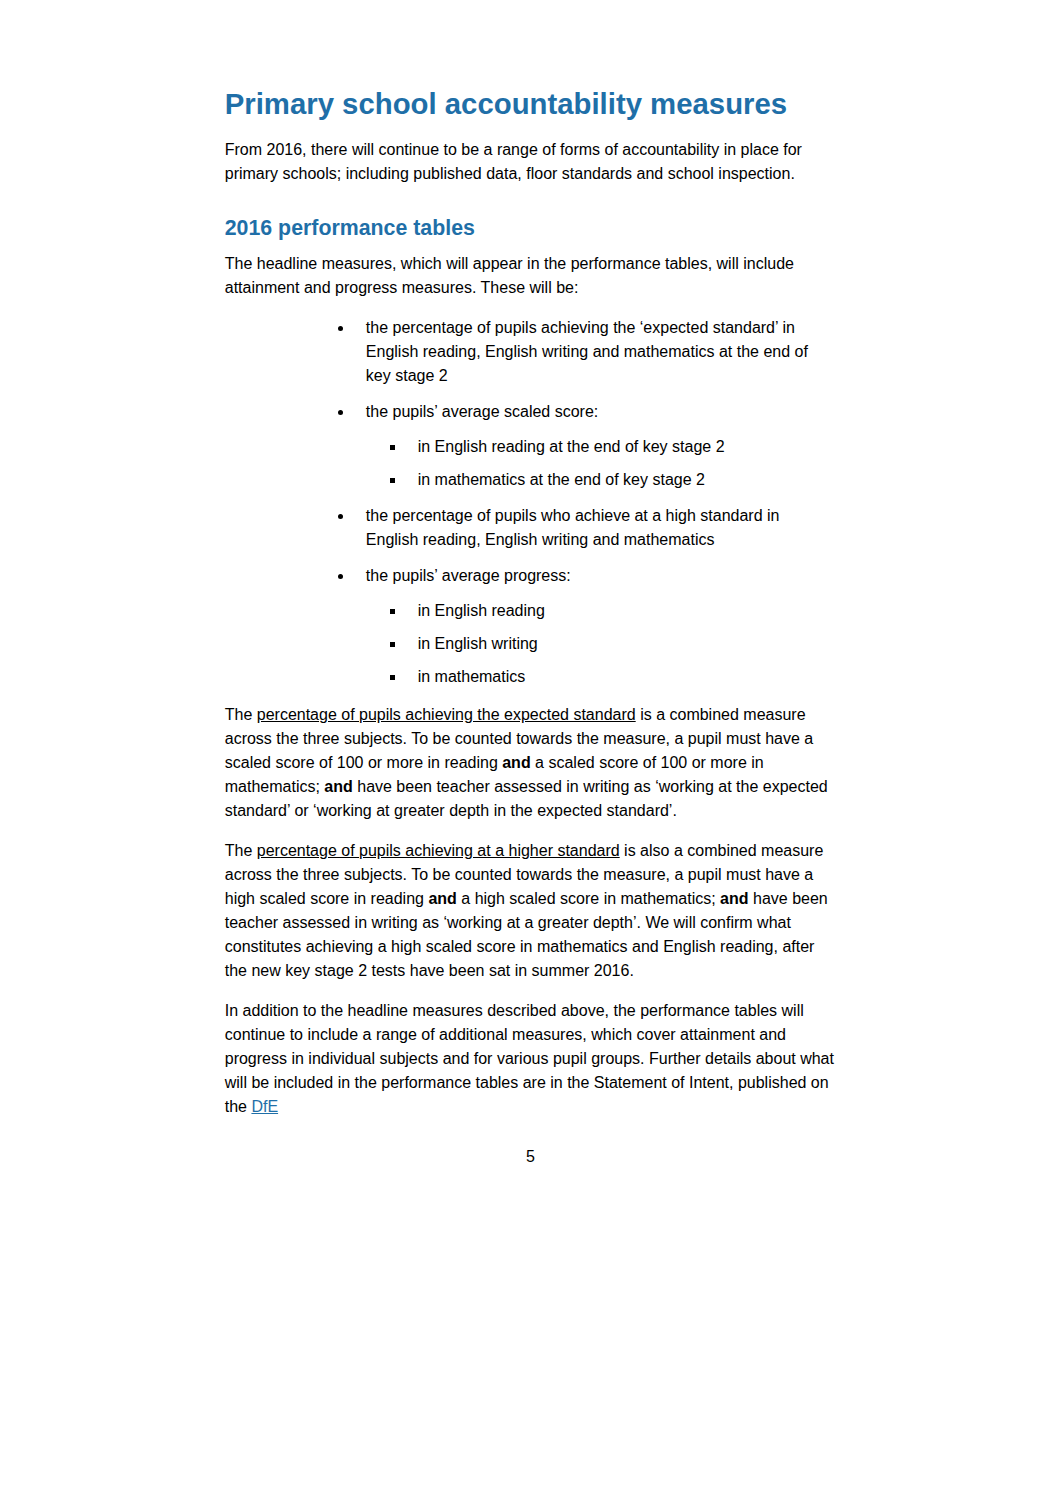Primary school accountability measures
From 2016, there will continue to be a range of forms of accountability in place for primary schools; including published data, floor standards and school inspection.
2016 performance tables
The headline measures, which will appear in the performance tables, will include attainment and progress measures. These will be:
the percentage of pupils achieving the ‘expected standard’ in English reading, English writing and mathematics at the end of key stage 2
the pupils’ average scaled score:
in English reading at the end of key stage 2
in mathematics at the end of key stage 2
the percentage of pupils who achieve at a high standard in English reading, English writing and mathematics
the pupils’ average progress:
in English reading
in English writing
in mathematics
The percentage of pupils achieving the expected standard is a combined measure across the three subjects. To be counted towards the measure, a pupil must have a scaled score of 100 or more in reading and a scaled score of 100 or more in mathematics; and have been teacher assessed in writing as ‘working at the expected standard’ or ‘working at greater depth in the expected standard’.
The percentage of pupils achieving at a higher standard is also a combined measure across the three subjects. To be counted towards the measure, a pupil must have a high scaled score in reading and a high scaled score in mathematics; and have been teacher assessed in writing as ‘working at a greater depth’. We will confirm what constitutes achieving a high scaled score in mathematics and English reading, after the new key stage 2 tests have been sat in summer 2016.
In addition to the headline measures described above, the performance tables will continue to include a range of additional measures, which cover attainment and progress in individual subjects and for various pupil groups. Further details about what will be included in the performance tables are in the Statement of Intent, published on the DfE
5